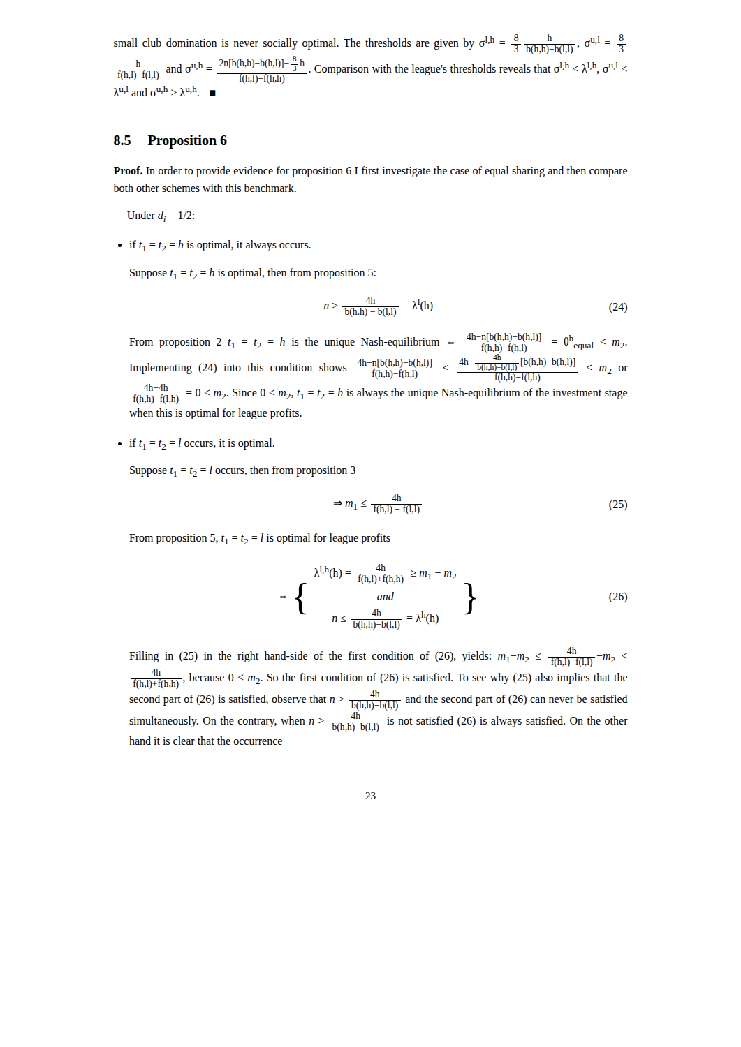small club domination is never socially optimal. The thresholds are given by σl,h = 83 hb(h,h)−b(l,l), σu,l = 83 hf(h,l)−f(l,l) and σu,h = 2n[b(h,h)−b(h,l)]−83h f(h,l)−f(h,h). Comparison with the league's thresholds reveals that σl,h < λl,h, σu,l < λu,l and σu,h > λu,h. ■
8.5 Proposition 6
Proof. In order to provide evidence for proposition 6 I first investigate the case of equal sharing and then compare both other schemes with this benchmark.
Under di = 1/2:
if t1 = t2 = h is optimal, it always occurs.
Suppose t1 = t2 = h is optimal, then from proposition 5:
n ≥ 4h b(h,h) − b(l,l) = λl(h) (24)
From proposition 2 t1 = t2 = h is the unique Nash-equilibrium ⇔ 4h−n[b(h,h)−b(h,l)] f(h,h)−f(h,l) = θhequal < m2. Implementing (24) into this condition shows 4h−n[b(h,h)−b(h,l)] f(h,h)−f(h,l) ≤ 4h−4h b(h,h)−b(l,l)[b(h,h)−b(h,l)] f(h,h)−f(l,h) < m2 or 4h−4h f(h,h)−f(l,h) = 0 < m2. Since 0 < m2, t1 = t2 = h is always the unique Nash-equilibrium of the investment stage when this is optimal for league profits.
if t1 = t2 = l occurs, it is optimal.
Suppose t1 = t2 = l occurs, then from proposition 3
⇒ m1 ≤ 4h f(h,l) − f(l,l) (25)
From proposition 5, t1 = t2 = l is optimal for league profits
⇔ {
| λ l,h (h) = 4h f(h,l)+f(h,h) ≥ m 1 − m 2 |
| and |
| n ≤ 4h b(h,h)−b(l,l) = λ h (h) |
} (26)
Filling in (25) in the right hand-side of the first condition of (26), yields: m1−m2 ≤ 4h f(h,l)−f(l,l)−m2 < 4h f(h,l)+f(h,h), because 0 < m2. So the first condition of (26) is satisfied. To see why (25) also implies that the second part of (26) is satisfied, observe that n > 4h b(h,h)−b(l,l) and the second part of (26) can never be satisfied simultaneously. On the contrary, when n > 4h b(h,h)−b(l,l) is not satisfied (26) is always satisfied. On the other hand it is clear that the occurrence
23